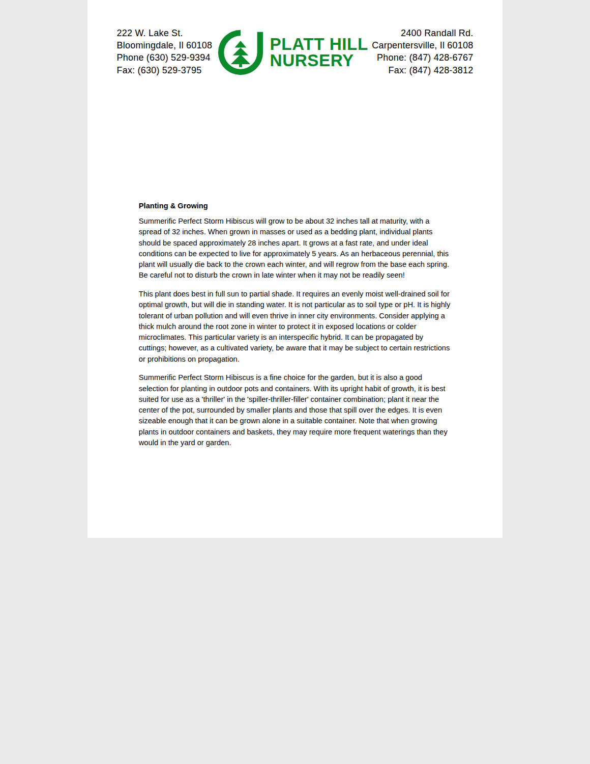222 W. Lake St.
Bloomingdale, Il 60108
Phone (630) 529-9394
Fax: (630) 529-3795
PLATT HILL NURSERY
2400 Randall Rd.
Carpentersville, Il 60108
Phone: (847) 428-6767
Fax: (847) 428-3812
Planting & Growing
Summerific Perfect Storm Hibiscus will grow to be about 32 inches tall at maturity, with a spread of 32 inches. When grown in masses or used as a bedding plant, individual plants should be spaced approximately 28 inches apart. It grows at a fast rate, and under ideal conditions can be expected to live for approximately 5 years. As an herbaceous perennial, this plant will usually die back to the crown each winter, and will regrow from the base each spring. Be careful not to disturb the crown in late winter when it may not be readily seen!
This plant does best in full sun to partial shade. It requires an evenly moist well-drained soil for optimal growth, but will die in standing water. It is not particular as to soil type or pH. It is highly tolerant of urban pollution and will even thrive in inner city environments. Consider applying a thick mulch around the root zone in winter to protect it in exposed locations or colder microclimates. This particular variety is an interspecific hybrid. It can be propagated by cuttings; however, as a cultivated variety, be aware that it may be subject to certain restrictions or prohibitions on propagation.
Summerific Perfect Storm Hibiscus is a fine choice for the garden, but it is also a good selection for planting in outdoor pots and containers. With its upright habit of growth, it is best suited for use as a 'thriller' in the 'spiller-thriller-filler' container combination; plant it near the center of the pot, surrounded by smaller plants and those that spill over the edges. It is even sizeable enough that it can be grown alone in a suitable container. Note that when growing plants in outdoor containers and baskets, they may require more frequent waterings than they would in the yard or garden.